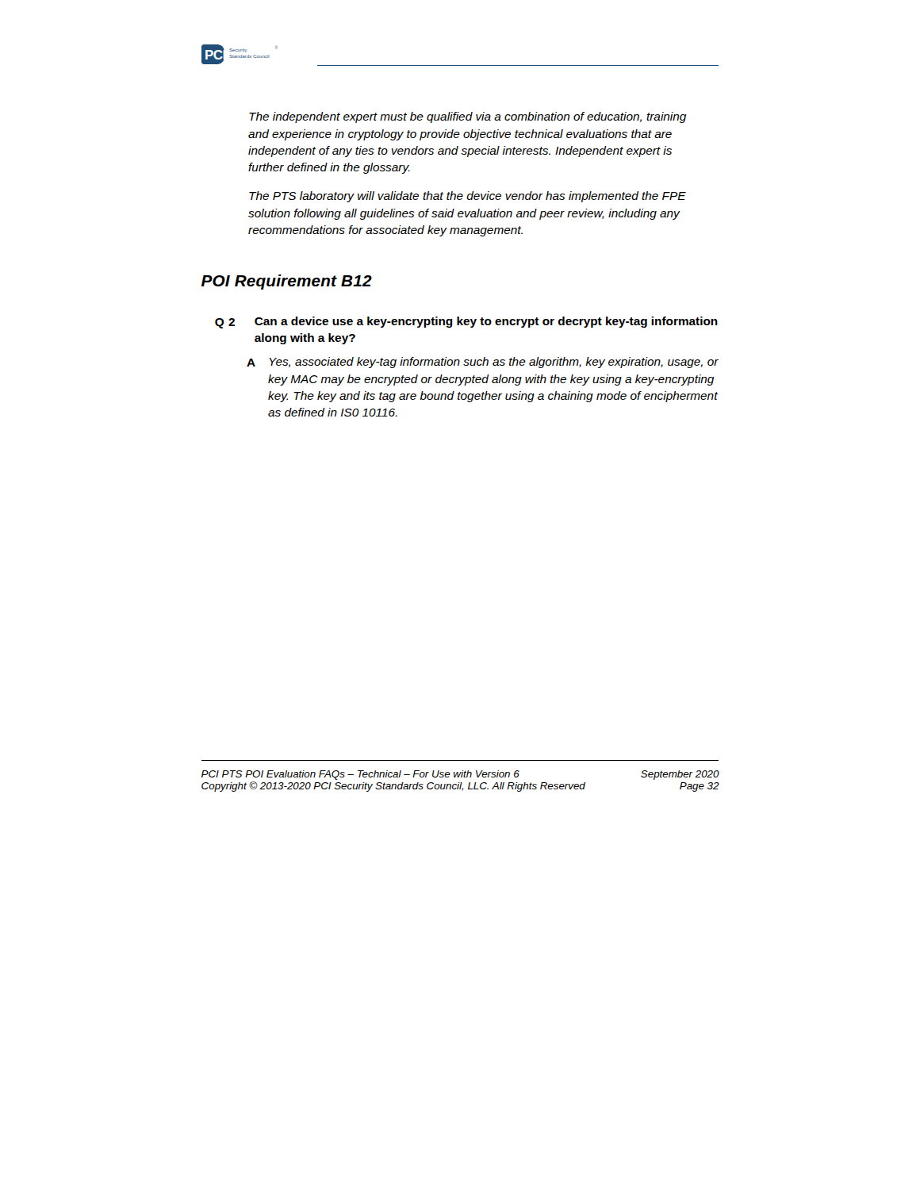PCI Security Standards Council ®
The independent expert must be qualified via a combination of education, training and experience in cryptology to provide objective technical evaluations that are independent of any ties to vendors and special interests. Independent expert is further defined in the glossary.
The PTS laboratory will validate that the device vendor has implemented the FPE solution following all guidelines of said evaluation and peer review, including any recommendations for associated key management.
POI Requirement B12
Q 2
Can a device use a key-encrypting key to encrypt or decrypt key-tag information along with a key?
A
Yes, associated key-tag information such as the algorithm, key expiration, usage, or key MAC may be encrypted or decrypted along with the key using a key-encrypting key. The key and its tag are bound together using a chaining mode of encipherment as defined in IS0 10116.
PCI PTS POI Evaluation FAQs – Technical – For Use with Version 6
September 2020
Copyright © 2013-2020 PCI Security Standards Council, LLC. All Rights Reserved
Page 32